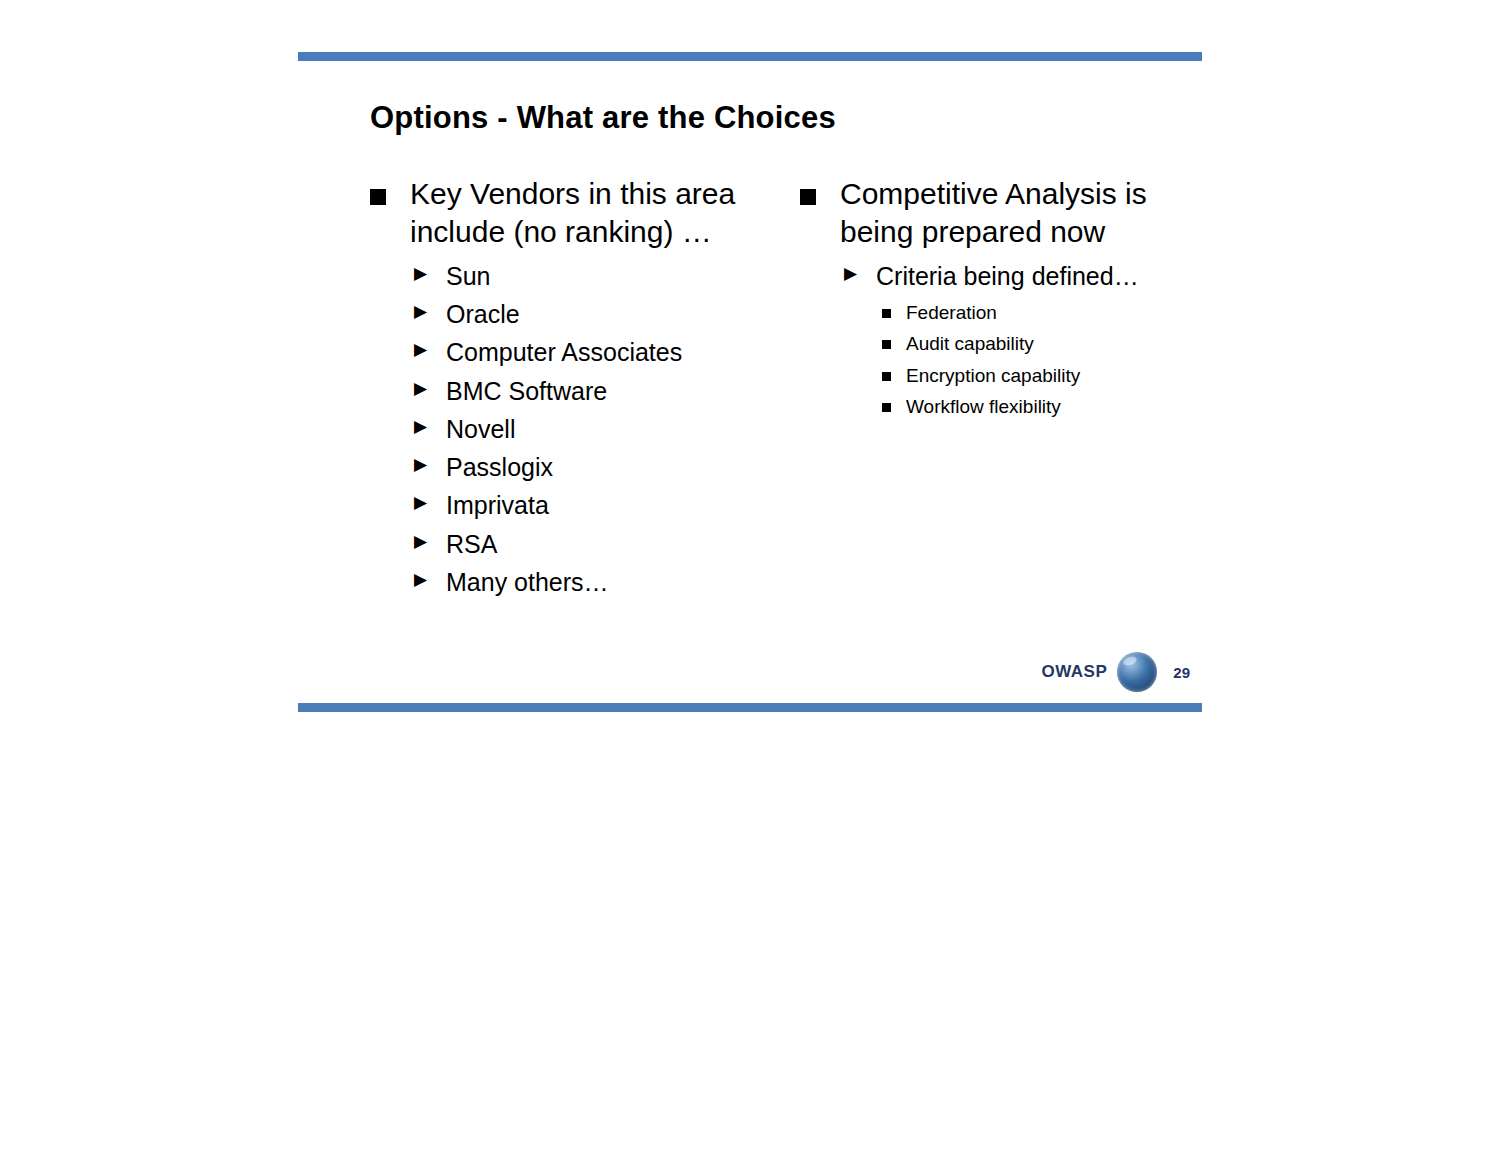Options - What are the Choices
Key Vendors in this area include (no ranking) …
Sun
Oracle
Computer Associates
BMC Software
Novell
Passlogix
Imprivata
RSA
Many others…
Competitive Analysis is being prepared now
Criteria being defined…
Federation
Audit capability
Encryption capability
Workflow flexibility
OWASP 29